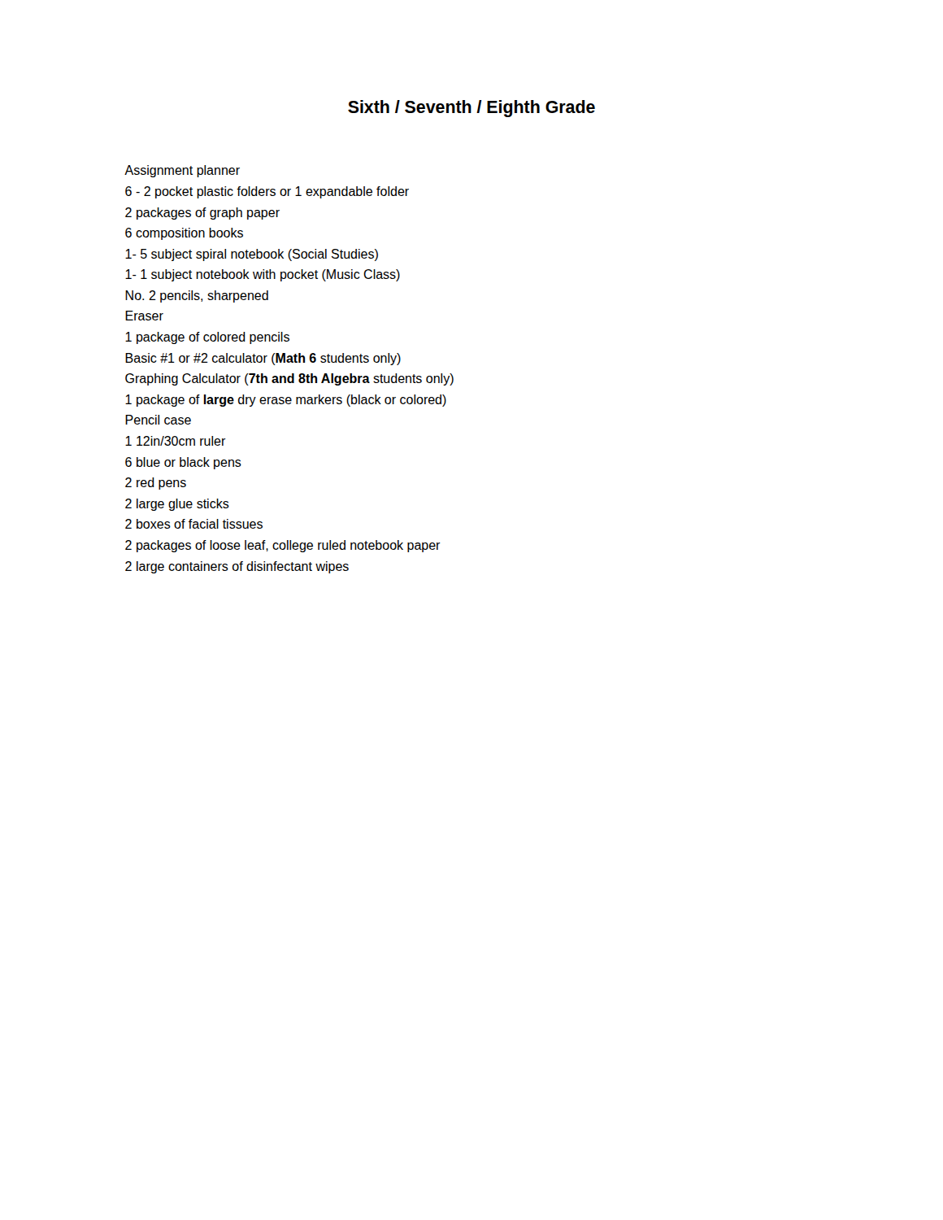Sixth / Seventh / Eighth Grade
Assignment planner
6 - 2 pocket plastic folders or 1 expandable folder
2 packages of graph paper
6 composition books
1- 5 subject spiral notebook (Social Studies)
1- 1 subject notebook with pocket (Music Class)
No. 2 pencils, sharpened
Eraser
1 package of colored pencils
Basic #1 or #2 calculator (Math 6 students only)
Graphing Calculator (7th and 8th Algebra students only)
1 package of large dry erase markers (black or colored)
Pencil case
1 12in/30cm ruler
6 blue or black pens
2 red pens
2 large glue sticks
2 boxes of facial tissues
2 packages of loose leaf, college ruled notebook paper
2 large containers of disinfectant wipes